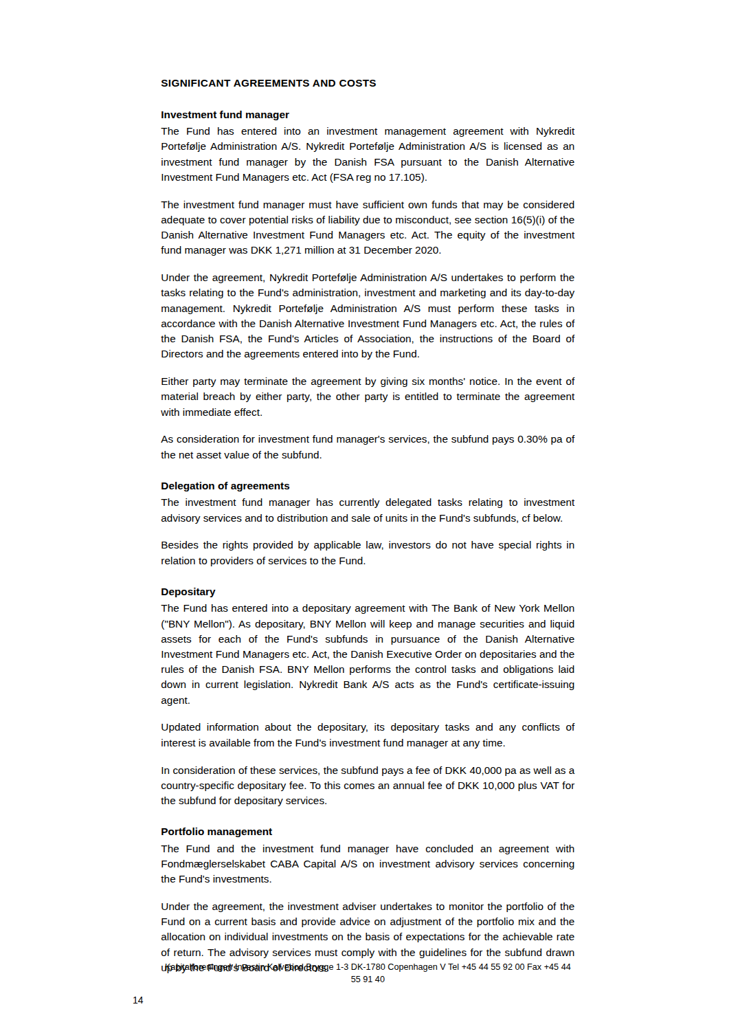SIGNIFICANT AGREEMENTS AND COSTS
Investment fund manager
The Fund has entered into an investment management agreement with Nykredit Portefølje Administration A/S. Nykredit Portefølje Administration A/S is licensed as an investment fund manager by the Danish FSA pursuant to the Danish Alternative Investment Fund Managers etc. Act (FSA reg no 17.105).
The investment fund manager must have sufficient own funds that may be considered adequate to cover potential risks of liability due to misconduct, see section 16(5)(i) of the Danish Alternative Investment Fund Managers etc. Act. The equity of the investment fund manager was DKK 1,271 million at 31 December 2020.
Under the agreement, Nykredit Portefølje Administration A/S undertakes to perform the tasks relating to the Fund's administration, investment and marketing and its day-to-day management. Nykredit Portefølje Administration A/S must perform these tasks in accordance with the Danish Alternative Investment Fund Managers etc. Act, the rules of the Danish FSA, the Fund's Articles of Association, the instructions of the Board of Directors and the agreements entered into by the Fund.
Either party may terminate the agreement by giving six months' notice. In the event of material breach by either party, the other party is entitled to terminate the agreement with immediate effect.
As consideration for investment fund manager's services, the subfund pays 0.30% pa of the net asset value of the subfund.
Delegation of agreements
The investment fund manager has currently delegated tasks relating to investment advisory services and to distribution and sale of units in the Fund's subfunds, cf below.
Besides the rights provided by applicable law, investors do not have special rights in relation to providers of services to the Fund.
Depositary
The Fund has entered into a depositary agreement with The Bank of New York Mellon ("BNY Mellon"). As depositary, BNY Mellon will keep and manage securities and liquid assets for each of the Fund's subfunds in pursuance of the Danish Alternative Investment Fund Managers etc. Act, the Danish Executive Order on depositaries and the rules of the Danish FSA. BNY Mellon performs the control tasks and obligations laid down in current legislation. Nykredit Bank A/S acts as the Fund's certificate-issuing agent.
Updated information about the depositary, its depositary tasks and any conflicts of interest is available from the Fund's investment fund manager at any time.
In consideration of these services, the subfund pays a fee of DKK 40,000 pa as well as a country-specific depositary fee. To this comes an annual fee of DKK 10,000 plus VAT for the subfund for depositary services.
Portfolio management
The Fund and the investment fund manager have concluded an agreement with Fondmæglerselskabet CABA Capital A/S on investment advisory services concerning the Fund's investments.
Under the agreement, the investment adviser undertakes to monitor the portfolio of the Fund on a current basis and provide advice on adjustment of the portfolio mix and the allocation on individual investments on the basis of expectations for the achievable rate of return. The advisory services must comply with the guidelines for the subfund drawn up by the Fund's Board of Directors.
Kapitalforeningen Investin Kalvebod Brygge 1-3 DK-1780 Copenhagen V Tel +45 44 55 92 00 Fax +45 44 55 91 40
14